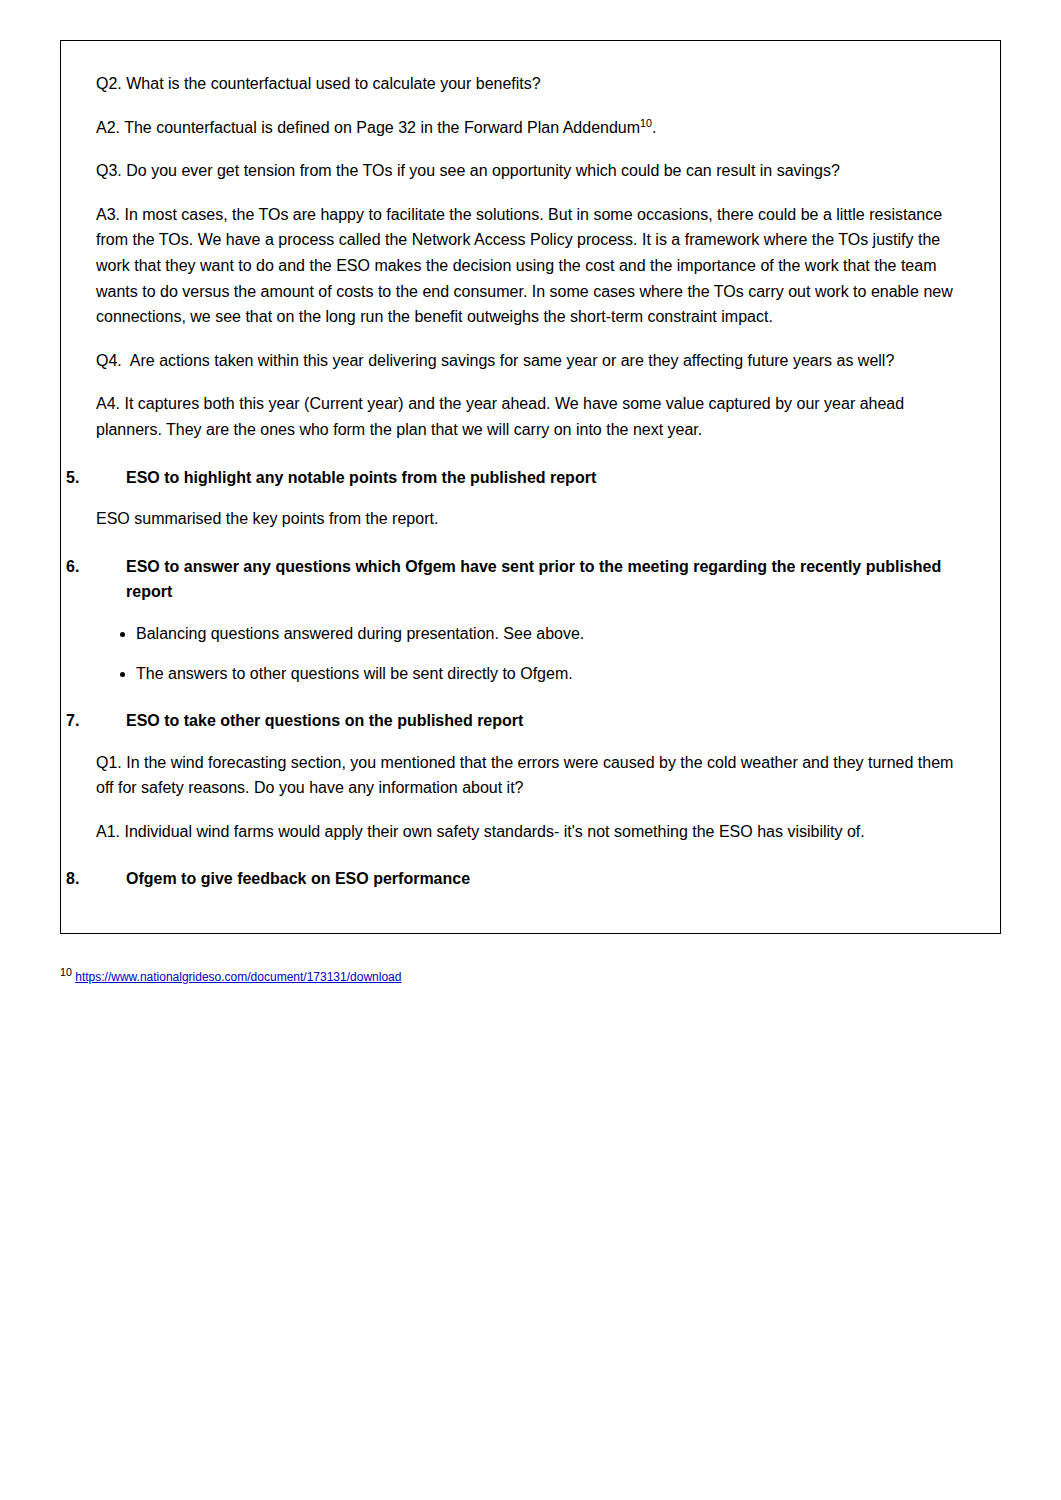Q2. What is the counterfactual used to calculate your benefits?
A2. The counterfactual is defined on Page 32 in the Forward Plan Addendum10.
Q3. Do you ever get tension from the TOs if you see an opportunity which could be can result in savings?
A3. In most cases, the TOs are happy to facilitate the solutions. But in some occasions, there could be a little resistance from the TOs. We have a process called the Network Access Policy process. It is a framework where the TOs justify the work that they want to do and the ESO makes the decision using the cost and the importance of the work that the team wants to do versus the amount of costs to the end consumer. In some cases where the TOs carry out work to enable new connections, we see that on the long run the benefit outweighs the short-term constraint impact.
Q4. Are actions taken within this year delivering savings for same year or are they affecting future years as well?
A4. It captures both this year (Current year) and the year ahead. We have some value captured by our year ahead planners. They are the ones who form the plan that we will carry on into the next year.
5. ESO to highlight any notable points from the published report
ESO summarised the key points from the report.
6. ESO to answer any questions which Ofgem have sent prior to the meeting regarding the recently published report
Balancing questions answered during presentation. See above.
The answers to other questions will be sent directly to Ofgem.
7. ESO to take other questions on the published report
Q1. In the wind forecasting section, you mentioned that the errors were caused by the cold weather and they turned them off for safety reasons. Do you have any information about it?
A1. Individual wind farms would apply their own safety standards- it's not something the ESO has visibility of.
8. Ofgem to give feedback on ESO performance
10 https://www.nationalgrideso.com/document/173131/download